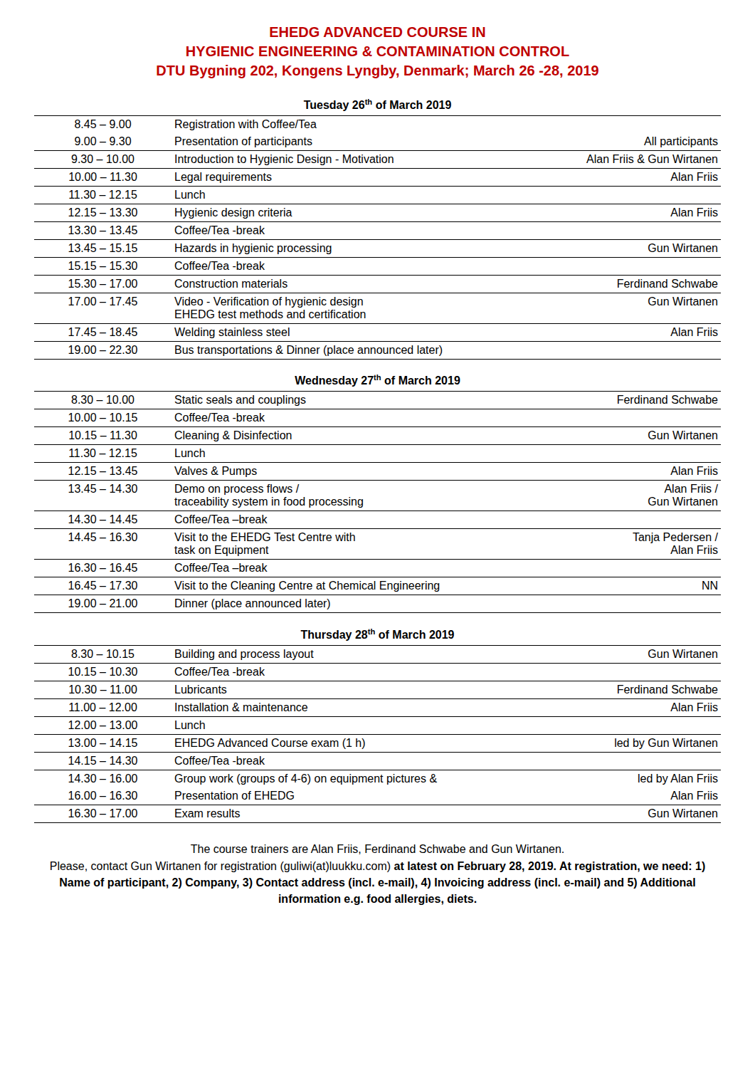EHEDG ADVANCED COURSE IN
HYGIENIC ENGINEERING & CONTAMINATION CONTROL
DTU Bygning 202, Kongens Lyngby, Denmark; March 26 -28, 2019
Tuesday 26th of March 2019
| 8.45 – 9.00 | Registration with Coffee/Tea | |
| 9.00 – 9.30 | Presentation of participants | All participants |
| 9.30 – 10.00 | Introduction to Hygienic Design - Motivation | Alan Friis & Gun Wirtanen |
| 10.00 – 11.30 | Legal requirements | Alan Friis |
| 11.30 – 12.15 | Lunch | |
| 12.15 – 13.30 | Hygienic design criteria | Alan Friis |
| 13.30 – 13.45 | Coffee/Tea -break | |
| 13.45 – 15.15 | Hazards in hygienic processing | Gun Wirtanen |
| 15.15 – 15.30 | Coffee/Tea -break | |
| 15.30 – 17.00 | Construction materials | Ferdinand Schwabe |
| 17.00 – 17.45 | Video - Verification of hygienic design EHEDG test methods and certification | Gun Wirtanen |
| 17.45 – 18.45 | Welding stainless steel | Alan Friis |
| 19.00 – 22.30 | Bus transportations & Dinner (place announced later) | |
Wednesday 27th of March 2019
| 8.30 – 10.00 | Static seals and couplings | Ferdinand Schwabe |
| 10.00 – 10.15 | Coffee/Tea -break | |
| 10.15 – 11.30 | Cleaning & Disinfection | Gun Wirtanen |
| 11.30 – 12.15 | Lunch | |
| 12.15 – 13.45 | Valves & Pumps | Alan Friis |
| 13.45 – 14.30 | Demo on process flows / traceability system in food processing | Alan Friis / Gun Wirtanen |
| 14.30 – 14.45 | Coffee/Tea –break | |
| 14.45 – 16.30 | Visit to the EHEDG Test Centre with task on Equipment | Tanja Pedersen / Alan Friis |
| 16.30 – 16.45 | Coffee/Tea –break | |
| 16.45 – 17.30 | Visit to the Cleaning Centre at Chemical Engineering | NN |
| 19.00 – 21.00 | Dinner (place announced later) | |
Thursday 28th of March 2019
| 8.30 – 10.15 | Building and process layout | Gun Wirtanen |
| 10.15 – 10.30 | Coffee/Tea -break | |
| 10.30 – 11.00 | Lubricants | Ferdinand Schwabe |
| 11.00 – 12.00 | Installation & maintenance | Alan Friis |
| 12.00 – 13.00 | Lunch | |
| 13.00 – 14.15 | EHEDG Advanced Course exam (1 h) | led by Gun Wirtanen |
| 14.15 – 14.30 | Coffee/Tea -break | |
| 14.30 – 16.00 | Group work (groups of 4-6) on equipment pictures & | led by Alan Friis |
| 16.00 – 16.30 | Presentation of EHEDG | Alan Friis |
| 16.30 – 17.00 | Exam results | Gun Wirtanen |
The course trainers are Alan Friis, Ferdinand Schwabe and Gun Wirtanen.
Please, contact Gun Wirtanen for registration (guliwi(at)luukku.com) at latest on February 28, 2019. At registration, we need: 1) Name of participant, 2) Company, 3) Contact address (incl. e-mail), 4) Invoicing address (incl. e-mail) and 5) Additional information e.g. food allergies, diets.